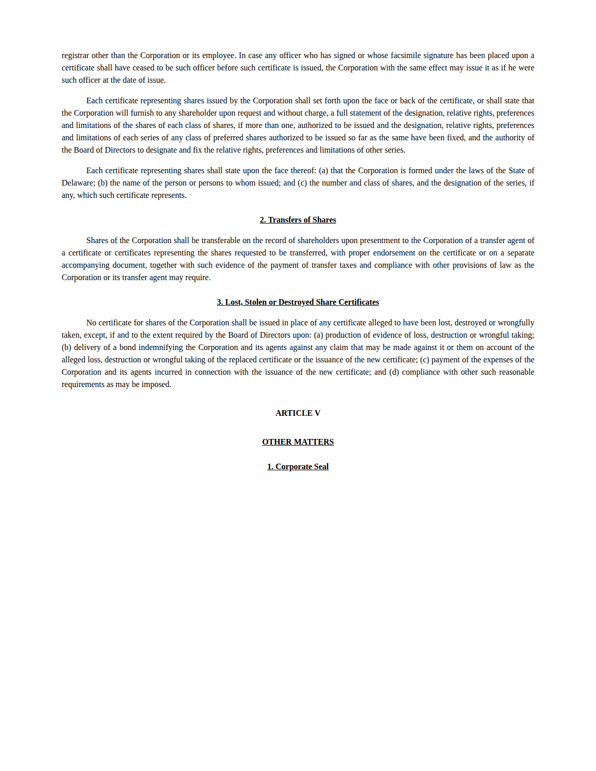registrar other than the Corporation or its employee. In case any officer who has signed or whose facsimile signature has been placed upon a certificate shall have ceased to be such officer before such certificate is issued, the Corporation with the same effect may issue it as if he were such officer at the date of issue.
Each certificate representing shares issued by the Corporation shall set forth upon the face or back of the certificate, or shall state that the Corporation will furnish to any shareholder upon request and without charge, a full statement of the designation, relative rights, preferences and limitations of the shares of each class of shares, if more than one, authorized to be issued and the designation, relative rights, preferences and limitations of each series of any class of preferred shares authorized to be issued so far as the same have been fixed, and the authority of the Board of Directors to designate and fix the relative rights, preferences and limitations of other series.
Each certificate representing shares shall state upon the face thereof: (a) that the Corporation is formed under the laws of the State of Delaware; (b) the name of the person or persons to whom issued; and (c) the number and class of shares, and the designation of the series, if any, which such certificate represents.
2. Transfers of Shares
Shares of the Corporation shall be transferable on the record of shareholders upon presentment to the Corporation of a transfer agent of a certificate or certificates representing the shares requested to be transferred, with proper endorsement on the certificate or on a separate accompanying document, together with such evidence of the payment of transfer taxes and compliance with other provisions of law as the Corporation or its transfer agent may require.
3. Lost, Stolen or Destroyed Share Certificates
No certificate for shares of the Corporation shall be issued in place of any certificate alleged to have been lost, destroyed or wrongfully taken, except, if and to the extent required by the Board of Directors upon: (a) production of evidence of loss, destruction or wrongful taking; (b) delivery of a bond indemnifying the Corporation and its agents against any claim that may be made against it or them on account of the alleged loss, destruction or wrongful taking of the replaced certificate or the issuance of the new certificate; (c) payment of the expenses of the Corporation and its agents incurred in connection with the issuance of the new certificate; and (d) compliance with other such reasonable requirements as may be imposed.
ARTICLE V
OTHER MATTERS
1. Corporate Seal